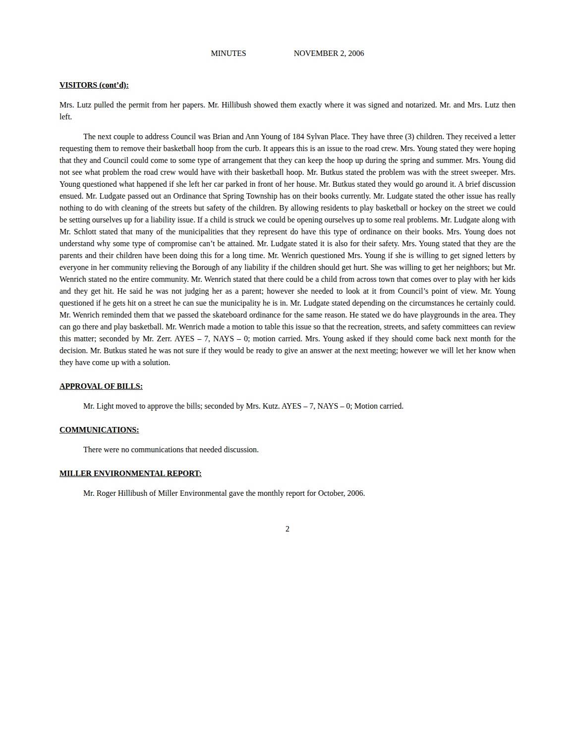MINUTES NOVEMBER 2, 2006
VISITORS (cont’d):
Mrs. Lutz pulled the permit from her papers. Mr. Hillibush showed them exactly where it was signed and notarized. Mr. and Mrs. Lutz then left.
The next couple to address Council was Brian and Ann Young of 184 Sylvan Place. They have three (3) children. They received a letter requesting them to remove their basketball hoop from the curb. It appears this is an issue to the road crew. Mrs. Young stated they were hoping that they and Council could come to some type of arrangement that they can keep the hoop up during the spring and summer. Mrs. Young did not see what problem the road crew would have with their basketball hoop. Mr. Butkus stated the problem was with the street sweeper. Mrs. Young questioned what happened if she left her car parked in front of her house. Mr. Butkus stated they would go around it. A brief discussion ensued. Mr. Ludgate passed out an Ordinance that Spring Township has on their books currently. Mr. Ludgate stated the other issue has really nothing to do with cleaning of the streets but safety of the children. By allowing residents to play basketball or hockey on the street we could be setting ourselves up for a liability issue. If a child is struck we could be opening ourselves up to some real problems. Mr. Ludgate along with Mr. Schlott stated that many of the municipalities that they represent do have this type of ordinance on their books. Mrs. Young does not understand why some type of compromise can’t be attained. Mr. Ludgate stated it is also for their safety. Mrs. Young stated that they are the parents and their children have been doing this for a long time. Mr. Wenrich questioned Mrs. Young if she is willing to get signed letters by everyone in her community relieving the Borough of any liability if the children should get hurt. She was willing to get her neighbors; but Mr. Wenrich stated no the entire community. Mr. Wenrich stated that there could be a child from across town that comes over to play with her kids and they get hit. He said he was not judging her as a parent; however she needed to look at it from Council’s point of view. Mr. Young questioned if he gets hit on a street he can sue the municipality he is in. Mr. Ludgate stated depending on the circumstances he certainly could. Mr. Wenrich reminded them that we passed the skateboard ordinance for the same reason. He stated we do have playgrounds in the area. They can go there and play basketball. Mr. Wenrich made a motion to table this issue so that the recreation, streets, and safety committees can review this matter; seconded by Mr. Zerr. AYES – 7, NAYS – 0; motion carried. Mrs. Young asked if they should come back next month for the decision. Mr. Butkus stated he was not sure if they would be ready to give an answer at the next meeting; however we will let her know when they have come up with a solution.
APPROVAL OF BILLS:
Mr. Light moved to approve the bills; seconded by Mrs. Kutz. AYES – 7, NAYS – 0; Motion carried.
COMMUNICATIONS:
There were no communications that needed discussion.
MILLER ENVIRONMENTAL REPORT:
Mr. Roger Hillibush of Miller Environmental gave the monthly report for October, 2006.
2